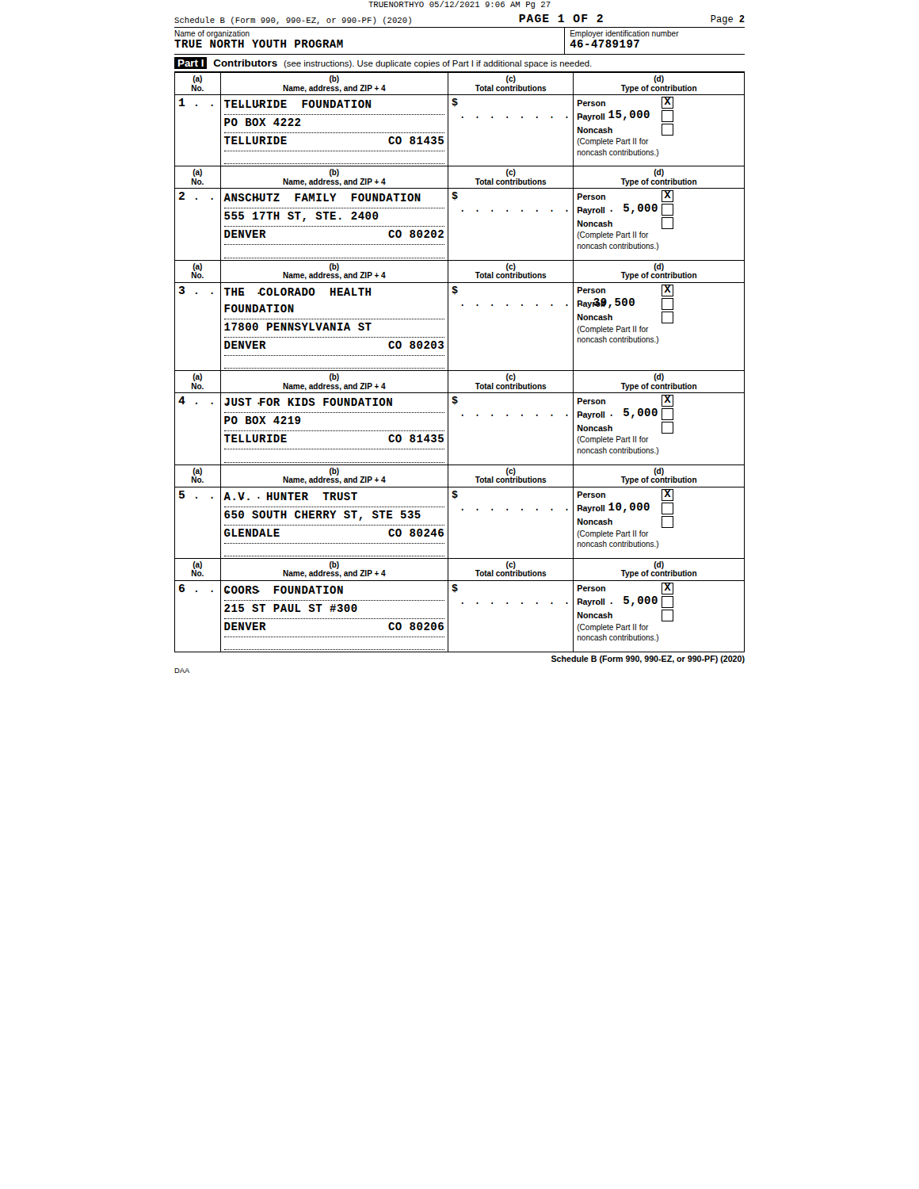TRUENORTHYO 05/12/2021 9:06 AM Pg 27
Schedule B (Form 990, 990-EZ, or 990-PF) (2020)
PAGE 1 OF 2
Page 2
Name of organization
TRUE NORTH YOUTH PROGRAM
Employer identification number
46-4789197
Part I Contributors (see instructions). Use duplicate copies of Part I if additional space is needed.
| (a) No. | (b) Name, address, and ZIP + 4 | (c) Total contributions | (d) Type of contribution |
| --- | --- | --- | --- |
| 1 . . . . . | TELLURIDE FOUNDATION PO BOX 4222 TELLURIDE CO 81435 | $ . . . . . . . . . . 15,000 | Person X Payroll Noncash (Complete Part II for noncash contributions.) |
| (a) No. | (b) Name, address, and ZIP + 4 | (c) Total contributions | (d) Type of contribution |
| 2 . . . . . | ANSCHUTZ FAMILY FOUNDATION 555 17TH ST, STE. 2400 DENVER CO 80202 | $ . . . . . . . . . . . 5,000 | Person X Payroll Noncash (Complete Part II for noncash contributions.) |
| (a) No. | (b) Name, address, and ZIP + 4 | (c) Total contributions | (d) Type of contribution |
| 3 . . . . . | THE COLORADO HEALTH FOUNDATION 17800 PENNSYLVANIA ST DENVER CO 80203 | $ . . . . . . . . . 39,500 | Person X Payroll Noncash (Complete Part II for noncash contributions.) |
| (a) No. | (b) Name, address, and ZIP + 4 | (c) Total contributions | (d) Type of contribution |
| 4 . . . . . | JUST FOR KIDS FOUNDATION PO BOX 4219 TELLURIDE CO 81435 | $ . . . . . . . . . . . 5,000 | Person X Payroll Noncash (Complete Part II for noncash contributions.) |
| (a) No. | (b) Name, address, and ZIP + 4 | (c) Total contributions | (d) Type of contribution |
| 5 . . . . . | A.V. HUNTER TRUST 650 SOUTH CHERRY ST, STE 535 GLENDALE CO 80246 | $ . . . . . . . . . . 10,000 | Person X Payroll Noncash (Complete Part II for noncash contributions.) |
| (a) No. | (b) Name, address, and ZIP + 4 | (c) Total contributions | (d) Type of contribution |
| 6 . . . . . | COORS FOUNDATION 215 ST PAUL ST #300 DENVER CO 80206 | $ . . . . . . . . . . . 5,000 | Person X Payroll Noncash (Complete Part II for noncash contributions.) |
Schedule B (Form 990, 990-EZ, or 990-PF) (2020)
DAA